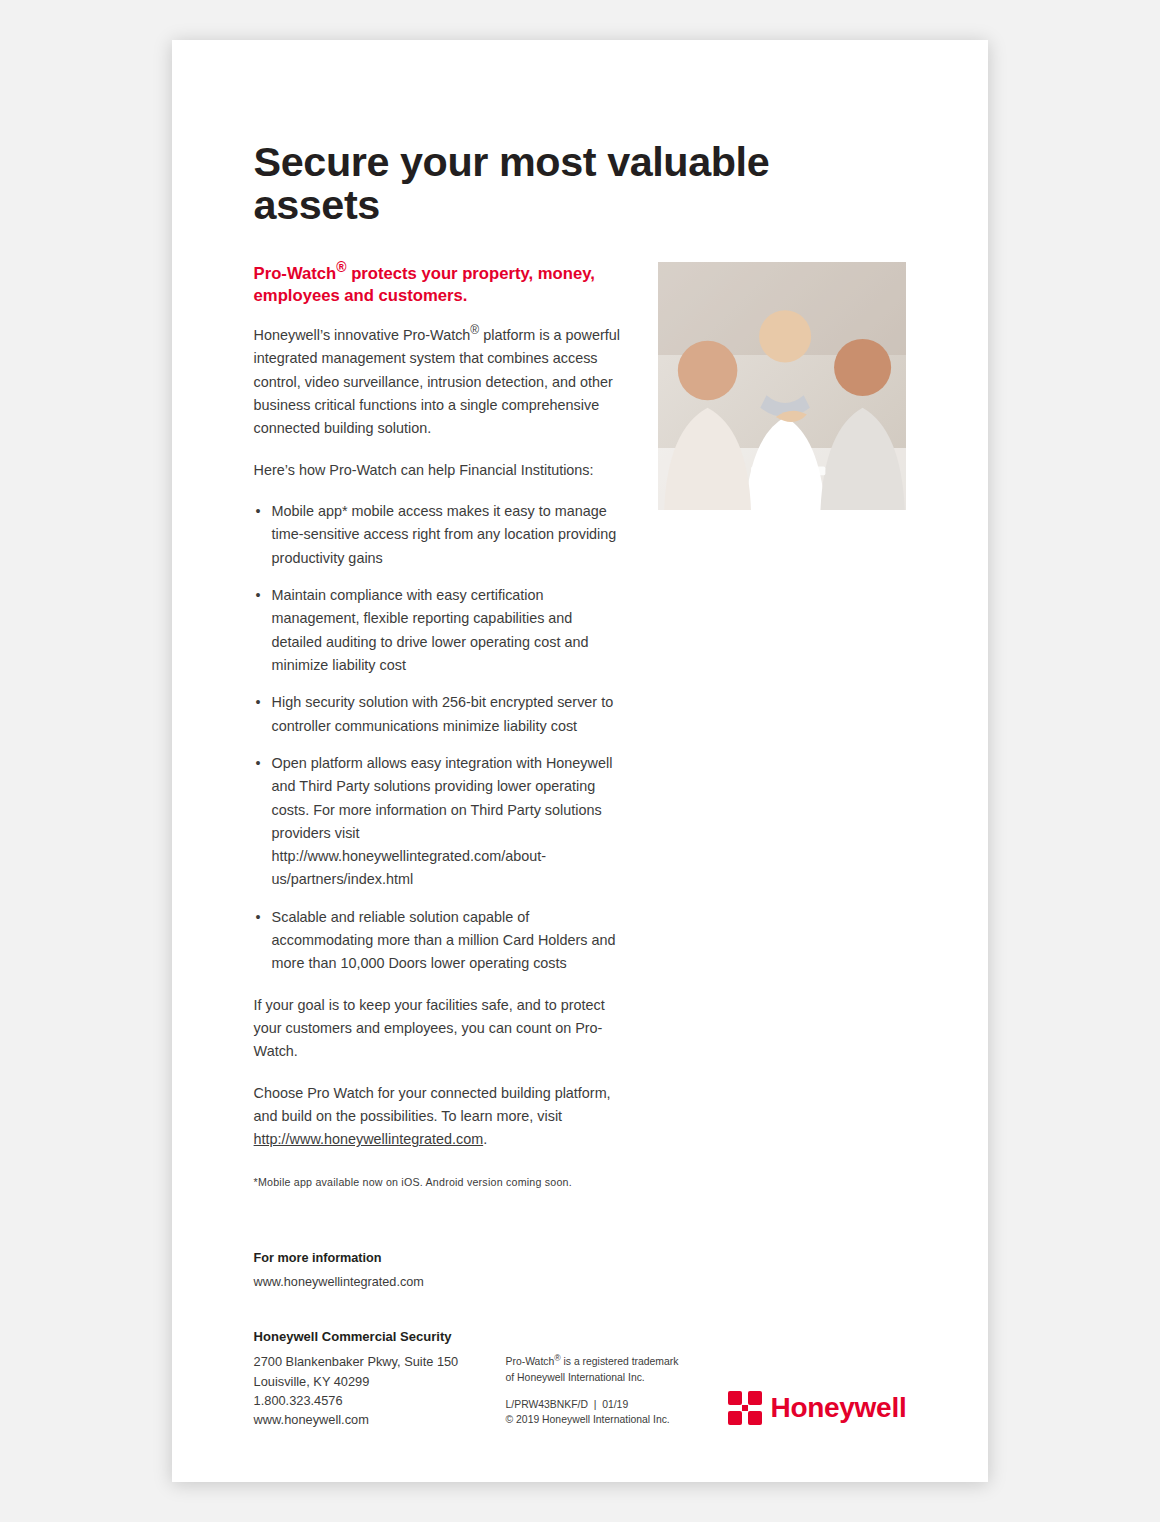Secure your most valuable assets
Pro-Watch® protects your property, money,
employees and customers.
Honeywell’s innovative Pro-Watch® platform is a powerful integrated management system that combines access control, video surveillance, intrusion detection, and other business critical functions into a single comprehensive connected building solution.
Here’s how Pro-Watch can help Financial Institutions:
Mobile app* mobile access makes it easy to manage time-sensitive access right from any location providing productivity gains
Maintain compliance with easy certification management, flexible reporting capabilities and detailed auditing to drive lower operating cost and minimize liability cost
High security solution with 256-bit encrypted server to controller communications minimize liability cost
Open platform allows easy integration with Honeywell and Third Party solutions providing lower operating costs. For more information on Third Party solutions providers visit http://www.honeywellintegrated.com/about-us/partners/index.html
Scalable and reliable solution capable of accommodating more than a million Card Holders and more than 10,000 Doors lower operating costs
If your goal is to keep your facilities safe, and to protect your customers and employees, you can count on Pro-Watch.
Choose Pro Watch for your connected building platform, and build on the possibilities. To learn more, visit http://www.honeywellintegrated.com.
*Mobile app available now on iOS. Android version coming soon.
For more information
www.honeywellintegrated.com
Honeywell Commercial Security
2700 Blankenbaker Pkwy, Suite 150
Louisville, KY 40299
1.800.323.4576
www.honeywell.com
Pro-Watch® is a registered trademark
of Honeywell International Inc.
L/PRW43BNKF/D | 01/19
© 2019 Honeywell International Inc.
Honeywell